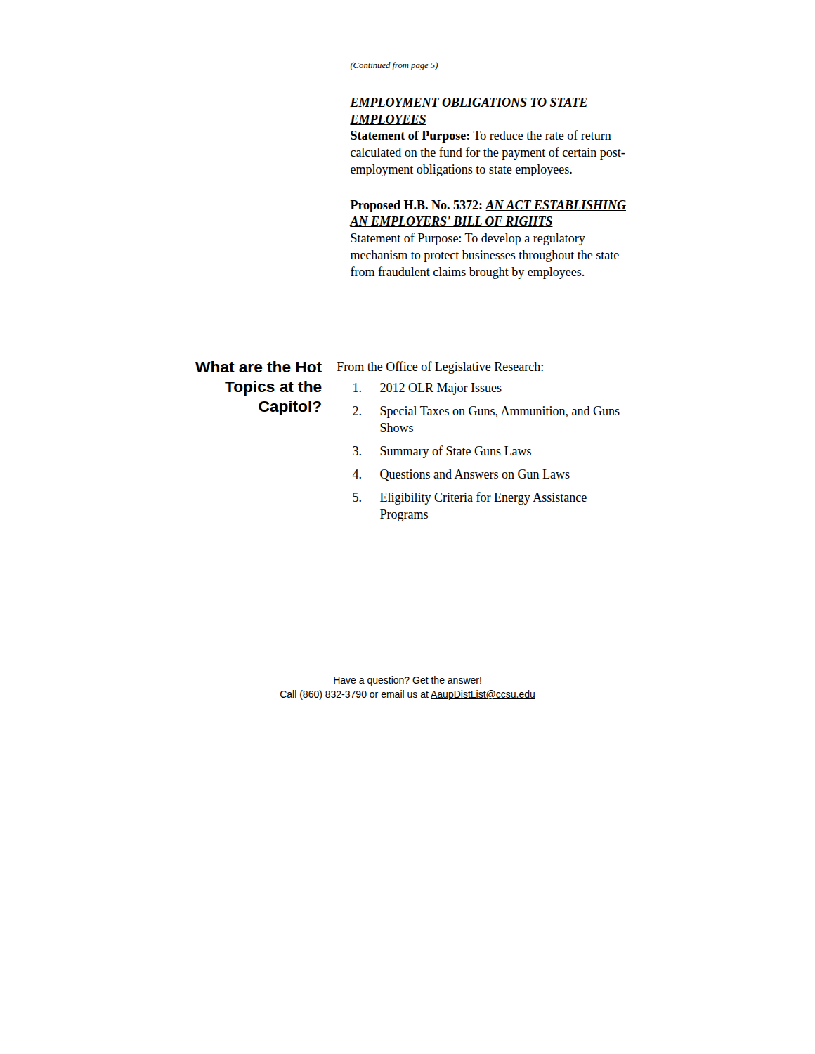(Continued from page 5)
EMPLOYMENT OBLIGATIONS TO STATE EMPLOYEES Statement of Purpose: To reduce the rate of return calculated on the fund for the payment of certain post-employment obligations to state employees.
Proposed H.B. No. 5372: AN ACT ESTABLISHING AN EMPLOYERS' BILL OF RIGHTS
Statement of Purpose: To develop a regulatory mechanism to protect businesses throughout the state from fraudulent claims brought by employees.
What are the Hot Topics at the Capitol?
From the Office of Legislative Research:
2012 OLR Major Issues
Special Taxes on Guns, Ammunition, and Guns Shows
Summary of State Guns Laws
Questions and Answers on Gun Laws
Eligibility Criteria for Energy Assistance Programs
Have a question? Get the answer!
Call (860) 832-3790 or email us at AaupDistList@ccsu.edu